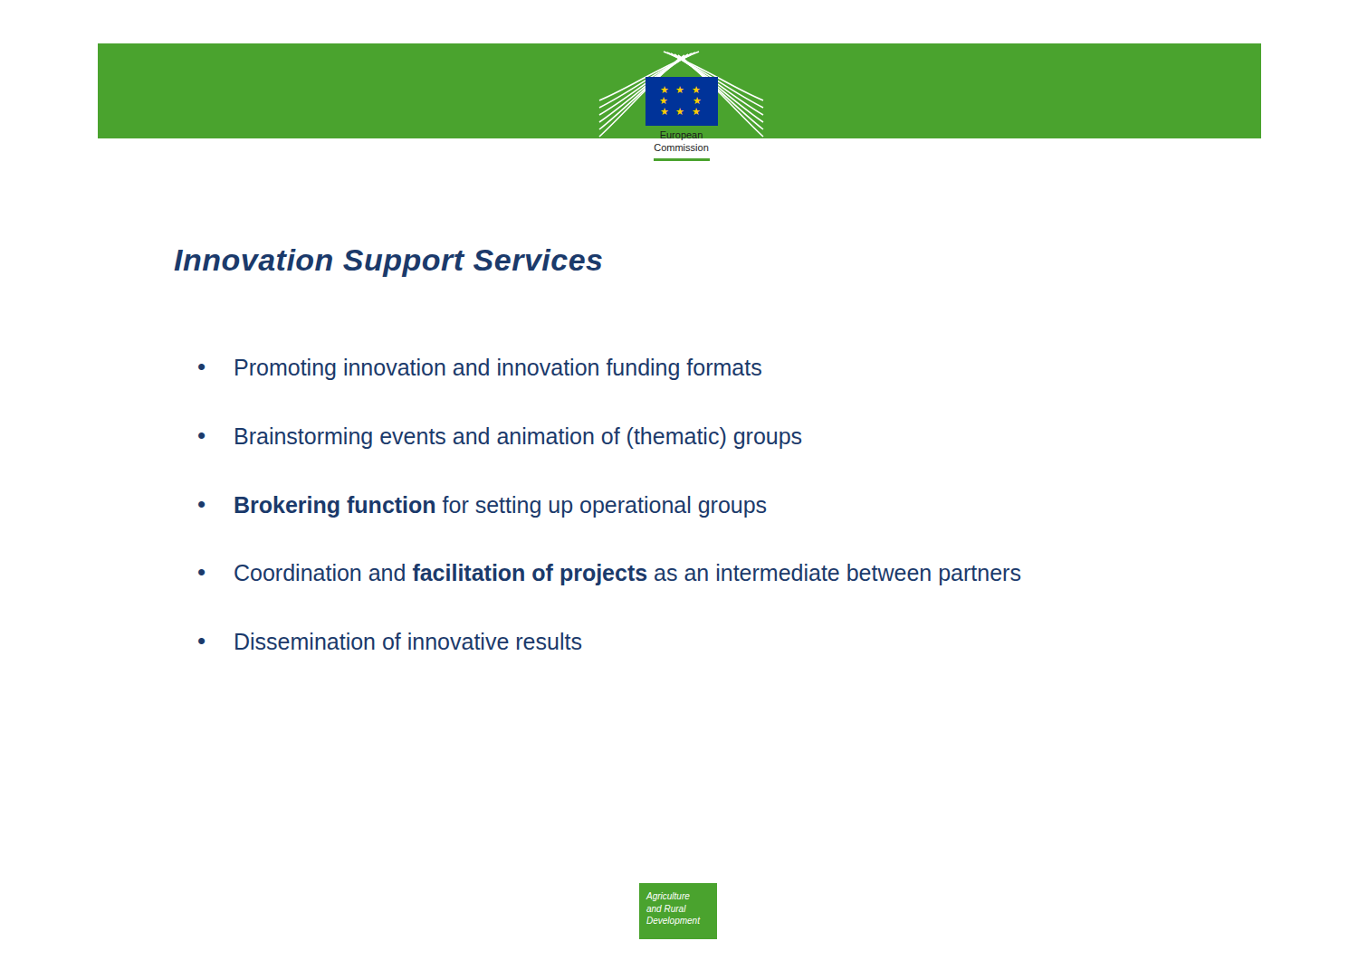★ ★ ★
★ ★
★ ★ ★
European
Commission
Innovation Support Services
Promoting innovation and innovation funding formats
Brainstorming events and animation of (thematic) groups
Brokering function for setting up operational groups
Coordination and facilitation of projects as an intermediate between partners
Dissemination of innovative results
Agriculture
and Rural
Development